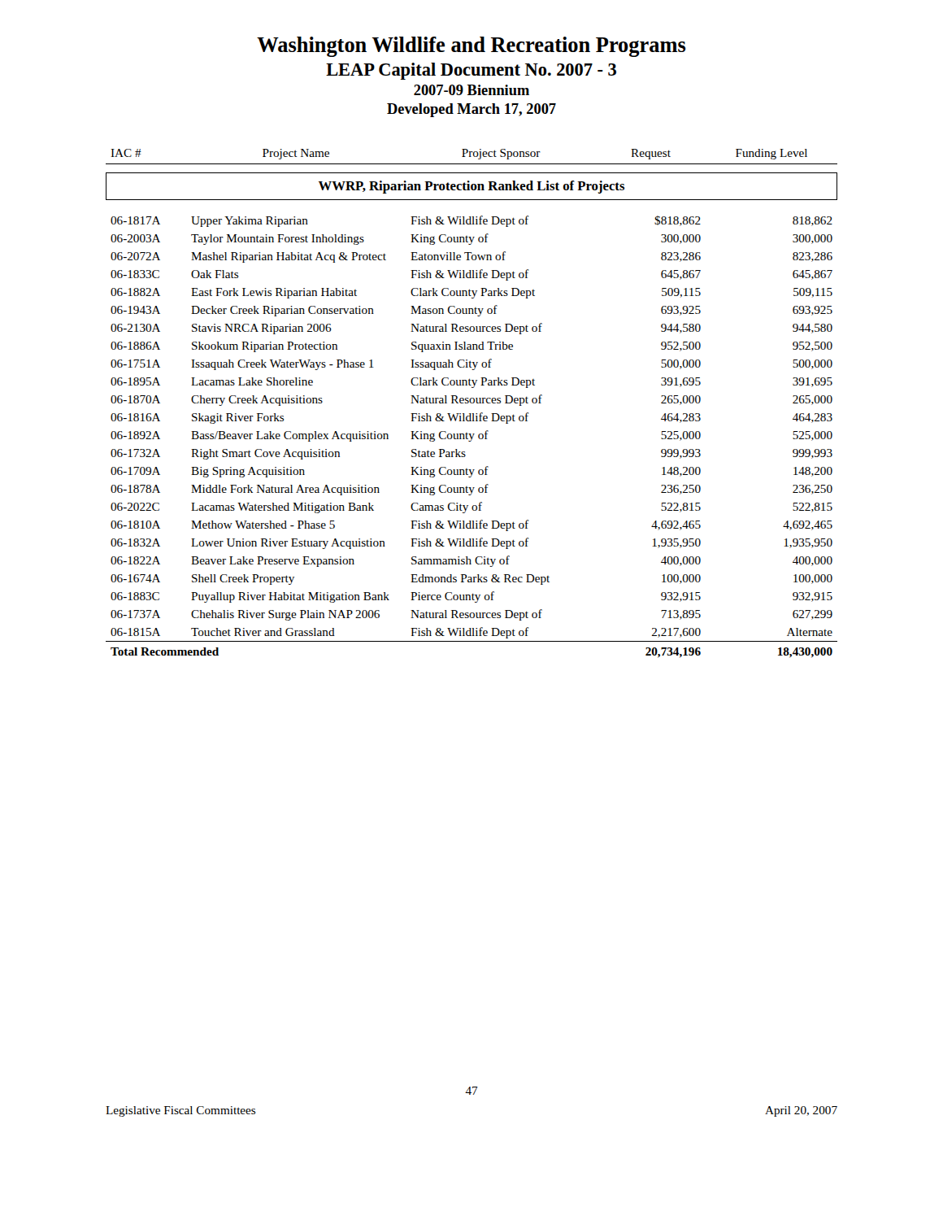Washington Wildlife and Recreation Programs
LEAP Capital Document No. 2007 - 3
2007-09 Biennium
Developed March 17, 2007
| IAC # | Project Name | Project Sponsor | Request | Funding Level |
| --- | --- | --- | --- | --- |
| WWRP, Riparian Protection Ranked List of Projects |
| 06-1817A | Upper Yakima Riparian | Fish & Wildlife Dept of | $818,862 | 818,862 |
| 06-2003A | Taylor Mountain Forest Inholdings | King County of | 300,000 | 300,000 |
| 06-2072A | Mashel Riparian Habitat Acq & Protect | Eatonville Town of | 823,286 | 823,286 |
| 06-1833C | Oak Flats | Fish & Wildlife Dept of | 645,867 | 645,867 |
| 06-1882A | East Fork Lewis Riparian Habitat | Clark County Parks Dept | 509,115 | 509,115 |
| 06-1943A | Decker Creek Riparian Conservation | Mason County of | 693,925 | 693,925 |
| 06-2130A | Stavis NRCA Riparian 2006 | Natural Resources Dept of | 944,580 | 944,580 |
| 06-1886A | Skookum Riparian Protection | Squaxin Island Tribe | 952,500 | 952,500 |
| 06-1751A | Issaquah Creek WaterWays - Phase 1 | Issaquah City of | 500,000 | 500,000 |
| 06-1895A | Lacamas Lake Shoreline | Clark County Parks Dept | 391,695 | 391,695 |
| 06-1870A | Cherry Creek Acquisitions | Natural Resources Dept of | 265,000 | 265,000 |
| 06-1816A | Skagit River Forks | Fish & Wildlife Dept of | 464,283 | 464,283 |
| 06-1892A | Bass/Beaver Lake Complex Acquisition | King County of | 525,000 | 525,000 |
| 06-1732A | Right Smart Cove Acquisition | State Parks | 999,993 | 999,993 |
| 06-1709A | Big Spring Acquisition | King County of | 148,200 | 148,200 |
| 06-1878A | Middle Fork Natural Area Acquisition | King County of | 236,250 | 236,250 |
| 06-2022C | Lacamas Watershed Mitigation Bank | Camas City of | 522,815 | 522,815 |
| 06-1810A | Methow Watershed - Phase 5 | Fish & Wildlife Dept of | 4,692,465 | 4,692,465 |
| 06-1832A | Lower Union River Estuary Acquistion | Fish & Wildlife Dept of | 1,935,950 | 1,935,950 |
| 06-1822A | Beaver Lake Preserve Expansion | Sammamish City of | 400,000 | 400,000 |
| 06-1674A | Shell Creek Property | Edmonds Parks & Rec Dept | 100,000 | 100,000 |
| 06-1883C | Puyallup River Habitat Mitigation Bank | Pierce County of | 932,915 | 932,915 |
| 06-1737A | Chehalis River Surge Plain NAP 2006 | Natural Resources Dept of | 713,895 | 627,299 |
| 06-1815A | Touchet River and Grassland | Fish & Wildlife Dept of | 2,217,600 | Alternate |
| Total Recommended | 20,734,196 | 18,430,000 |
47
Legislative Fiscal Committees April 20, 2007